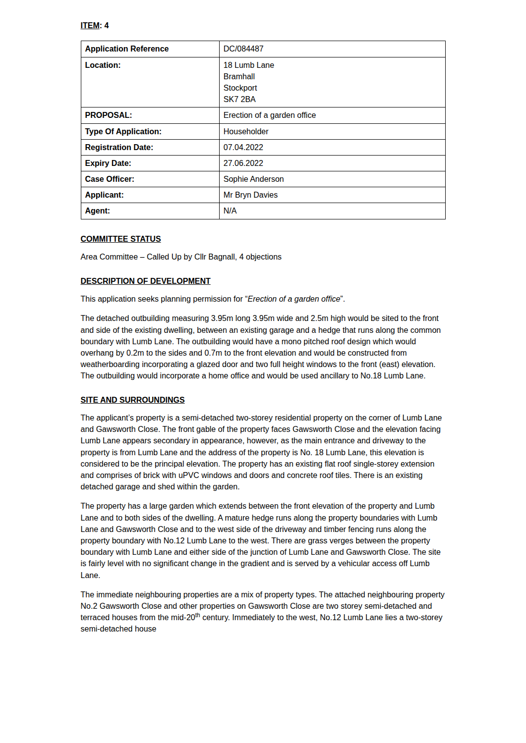ITEM: 4
| Application Reference | DC/084487 |
| Location: | 18 Lumb Lane Bramhall Stockport SK7 2BA |
| PROPOSAL: | Erection of a garden office |
| Type Of Application: | Householder |
| Registration Date: | 07.04.2022 |
| Expiry Date: | 27.06.2022 |
| Case Officer: | Sophie Anderson |
| Applicant: | Mr Bryn Davies |
| Agent: | N/A |
COMMITTEE STATUS
Area Committee – Called Up by Cllr Bagnall, 4 objections
DESCRIPTION OF DEVELOPMENT
This application seeks planning permission for “Erection of a garden office”.
The detached outbuilding measuring 3.95m long 3.95m wide and 2.5m high would be sited to the front and side of the existing dwelling, between an existing garage and a hedge that runs along the common boundary with Lumb Lane. The outbuilding would have a mono pitched roof design which would overhang by 0.2m to the sides and 0.7m to the front elevation and would be constructed from weatherboarding incorporating a glazed door and two full height windows to the front (east) elevation. The outbuilding would incorporate a home office and would be used ancillary to No.18 Lumb Lane.
SITE AND SURROUNDINGS
The applicant’s property is a semi-detached two-storey residential property on the corner of Lumb Lane and Gawsworth Close. The front gable of the property faces Gawsworth Close and the elevation facing Lumb Lane appears secondary in appearance, however, as the main entrance and driveway to the property is from Lumb Lane and the address of the property is No. 18 Lumb Lane, this elevation is considered to be the principal elevation. The property has an existing flat roof single-storey extension and comprises of brick with uPVC windows and doors and concrete roof tiles. There is an existing detached garage and shed within the garden.
The property has a large garden which extends between the front elevation of the property and Lumb Lane and to both sides of the dwelling. A mature hedge runs along the property boundaries with Lumb Lane and Gawsworth Close and to the west side of the driveway and timber fencing runs along the property boundary with No.12 Lumb Lane to the west. There are grass verges between the property boundary with Lumb Lane and either side of the junction of Lumb Lane and Gawsworth Close. The site is fairly level with no significant change in the gradient and is served by a vehicular access off Lumb Lane.
The immediate neighbouring properties are a mix of property types. The attached neighbouring property No.2 Gawsworth Close and other properties on Gawsworth Close are two storey semi-detached and terraced houses from the mid-20th century. Immediately to the west, No.12 Lumb Lane lies a two-storey semi-detached house